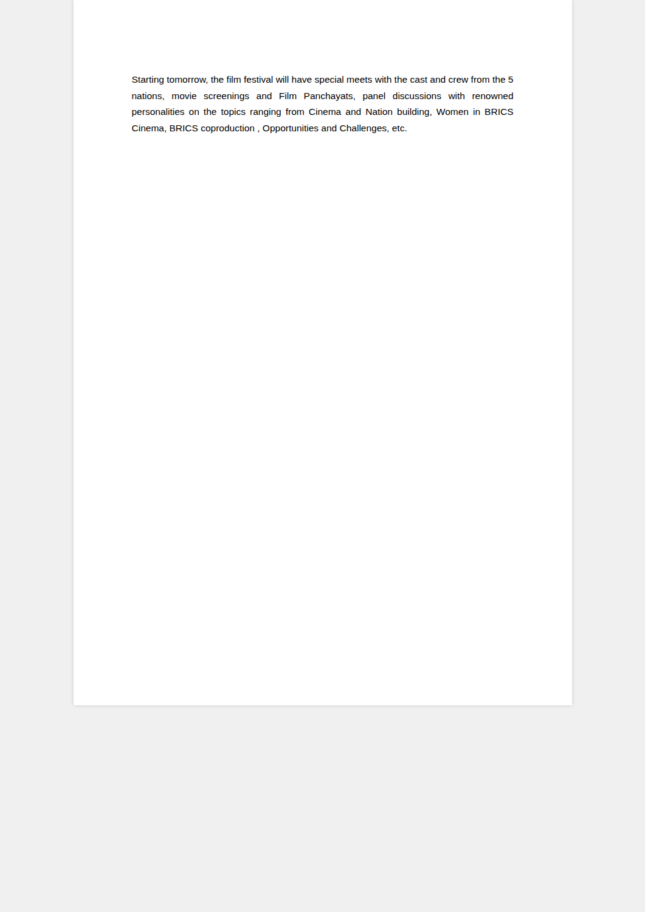Starting tomorrow, the film festival will have special meets with the cast and crew from the 5 nations, movie screenings and Film Panchayats, panel discussions with renowned personalities on the topics ranging from Cinema and Nation building, Women in BRICS Cinema, BRICS coproduction , Opportunities and Challenges, etc.